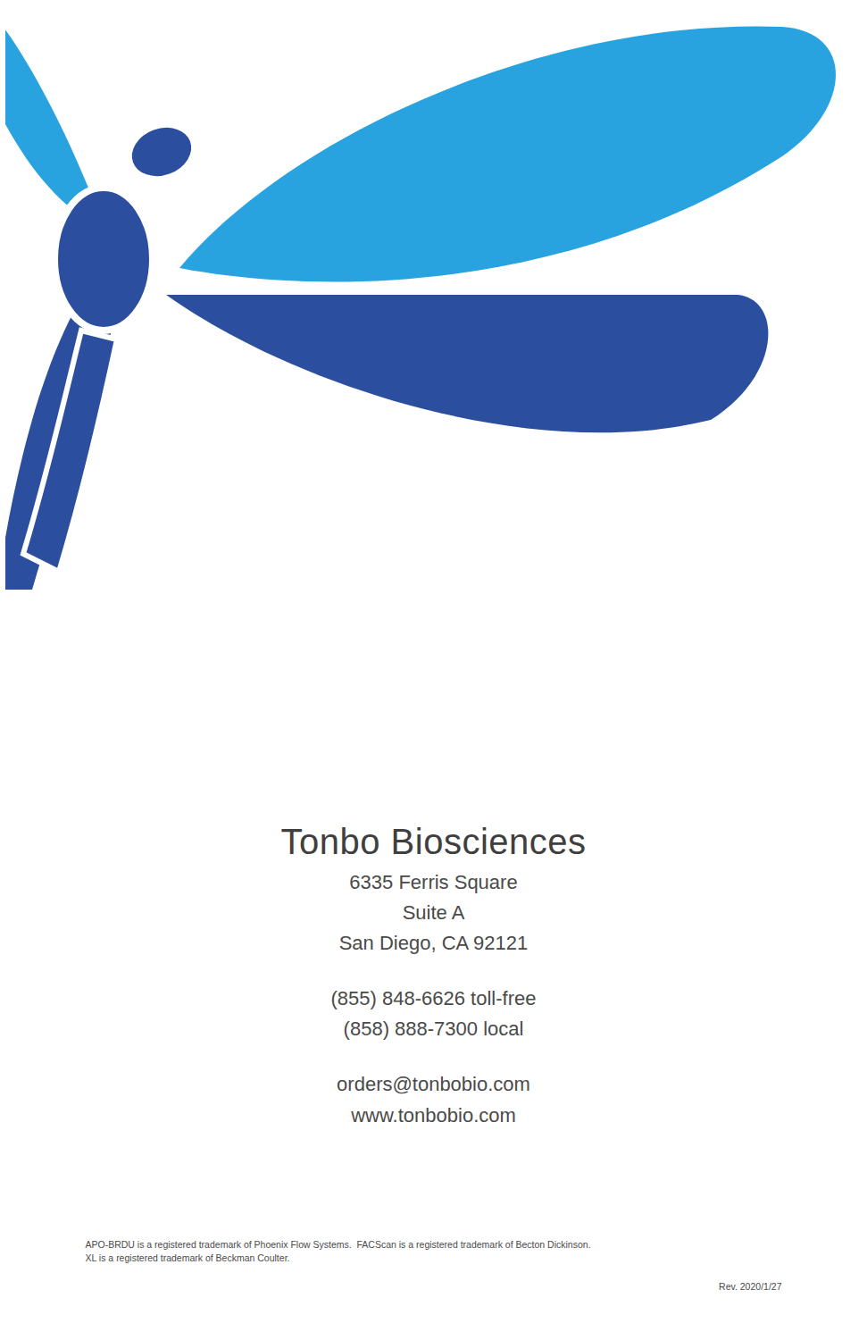Tonbo Biosciences
6335 Ferris Square
Suite A
San Diego, CA 92121
(855) 848-6626 toll-free
(858) 888-7300 local
orders@tonbobio.com
www.tonbobio.com
APO-BRDU is a registered trademark of Phoenix Flow Systems. FACScan is a registered trademark of Becton Dickinson.
XL is a registered trademark of Beckman Coulter.
Rev. 2020/1/27